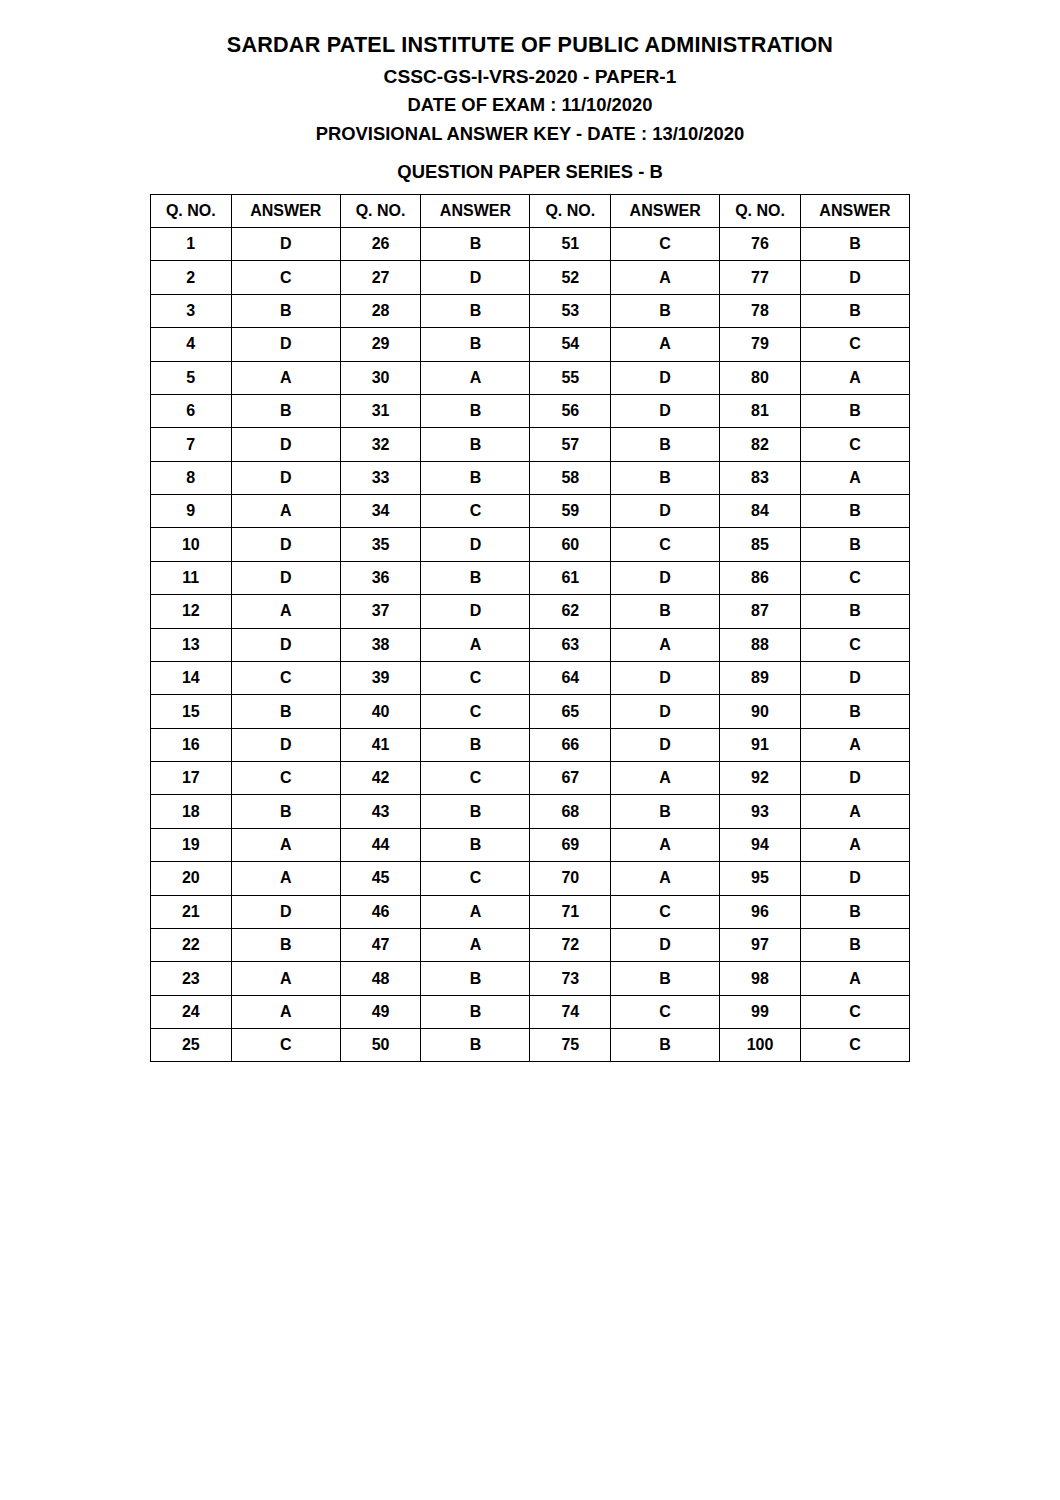SARDAR PATEL INSTITUTE OF PUBLIC ADMINISTRATION
CSSC-GS-I-VRS-2020 - PAPER-1
DATE OF EXAM : 11/10/2020
PROVISIONAL ANSWER KEY - DATE : 13/10/2020
QUESTION PAPER SERIES - B
| Q. NO. | ANSWER | Q. NO. | ANSWER | Q. NO. | ANSWER | Q. NO. | ANSWER |
| --- | --- | --- | --- | --- | --- | --- | --- |
| 1 | D | 26 | B | 51 | C | 76 | B |
| 2 | C | 27 | D | 52 | A | 77 | D |
| 3 | B | 28 | B | 53 | B | 78 | B |
| 4 | D | 29 | B | 54 | A | 79 | C |
| 5 | A | 30 | A | 55 | D | 80 | A |
| 6 | B | 31 | B | 56 | D | 81 | B |
| 7 | D | 32 | B | 57 | B | 82 | C |
| 8 | D | 33 | B | 58 | B | 83 | A |
| 9 | A | 34 | C | 59 | D | 84 | B |
| 10 | D | 35 | D | 60 | C | 85 | B |
| 11 | D | 36 | B | 61 | D | 86 | C |
| 12 | A | 37 | D | 62 | B | 87 | B |
| 13 | D | 38 | A | 63 | A | 88 | C |
| 14 | C | 39 | C | 64 | D | 89 | D |
| 15 | B | 40 | C | 65 | D | 90 | B |
| 16 | D | 41 | B | 66 | D | 91 | A |
| 17 | C | 42 | C | 67 | A | 92 | D |
| 18 | B | 43 | B | 68 | B | 93 | A |
| 19 | A | 44 | B | 69 | A | 94 | A |
| 20 | A | 45 | C | 70 | A | 95 | D |
| 21 | D | 46 | A | 71 | C | 96 | B |
| 22 | B | 47 | A | 72 | D | 97 | B |
| 23 | A | 48 | B | 73 | B | 98 | A |
| 24 | A | 49 | B | 74 | C | 99 | C |
| 25 | C | 50 | B | 75 | B | 100 | C |